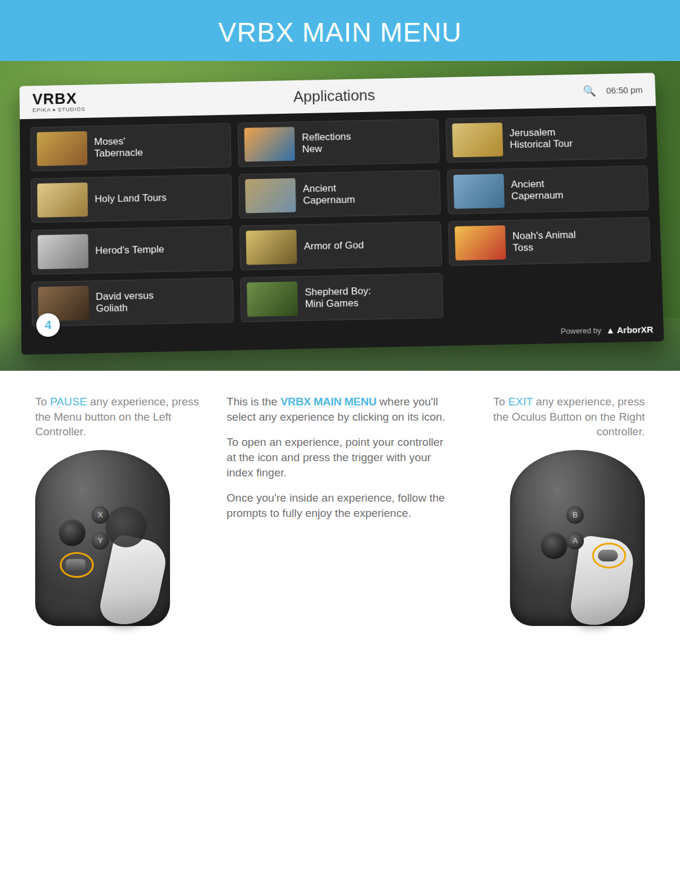VRBX MAIN MENU
VRBX EPIKA ♦ STUDIOS
Applications
🔍 06:50 pm
Moses'
Tabernacle
Reflections
New
Jerusalem
Historical Tour
Holy Land Tours
Ancient
Capernaum
Ancient
Capernaum
Herod's Temple
Armor of God
Noah's Animal
Toss
David versus
Goliath
Shepherd Boy:
Mini Games
Powered by ▲ ArborXR
4
To PAUSE any experience, press the Menu button on the Left Controller.
X
Y
This is the VRBX MAIN MENU where you'll select any experience by clicking on its icon.
To open an experience, point your controller at the icon and press the trigger with your index finger.
Once you're inside an experience, follow the prompts to fully enjoy the experience.
To EXIT any experience, press the Oculus Button on the Right controller.
B
A